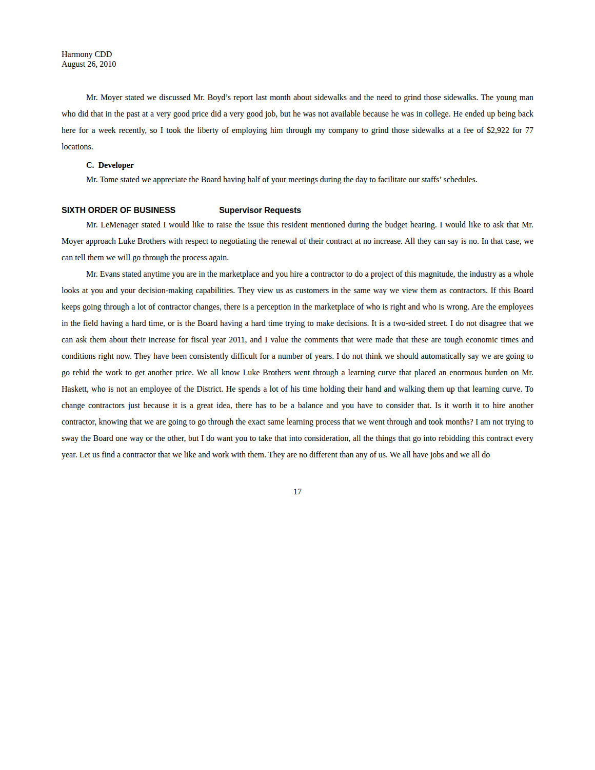Harmony CDD
August 26, 2010
Mr. Moyer stated we discussed Mr. Boyd’s report last month about sidewalks and the need to grind those sidewalks. The young man who did that in the past at a very good price did a very good job, but he was not available because he was in college. He ended up being back here for a week recently, so I took the liberty of employing him through my company to grind those sidewalks at a fee of $2,922 for 77 locations.
C. Developer
Mr. Tome stated we appreciate the Board having half of your meetings during the day to facilitate our staffs’ schedules.
SIXTH ORDER OF BUSINESS Supervisor Requests
Mr. LeMenager stated I would like to raise the issue this resident mentioned during the budget hearing. I would like to ask that Mr. Moyer approach Luke Brothers with respect to negotiating the renewal of their contract at no increase. All they can say is no. In that case, we can tell them we will go through the process again.
Mr. Evans stated anytime you are in the marketplace and you hire a contractor to do a project of this magnitude, the industry as a whole looks at you and your decision-making capabilities. They view us as customers in the same way we view them as contractors. If this Board keeps going through a lot of contractor changes, there is a perception in the marketplace of who is right and who is wrong. Are the employees in the field having a hard time, or is the Board having a hard time trying to make decisions. It is a two-sided street. I do not disagree that we can ask them about their increase for fiscal year 2011, and I value the comments that were made that these are tough economic times and conditions right now. They have been consistently difficult for a number of years. I do not think we should automatically say we are going to go rebid the work to get another price. We all know Luke Brothers went through a learning curve that placed an enormous burden on Mr. Haskett, who is not an employee of the District. He spends a lot of his time holding their hand and walking them up that learning curve. To change contractors just because it is a great idea, there has to be a balance and you have to consider that. Is it worth it to hire another contractor, knowing that we are going to go through the exact same learning process that we went through and took months? I am not trying to sway the Board one way or the other, but I do want you to take that into consideration, all the things that go into rebidding this contract every year. Let us find a contractor that we like and work with them. They are no different than any of us. We all have jobs and we all do
17